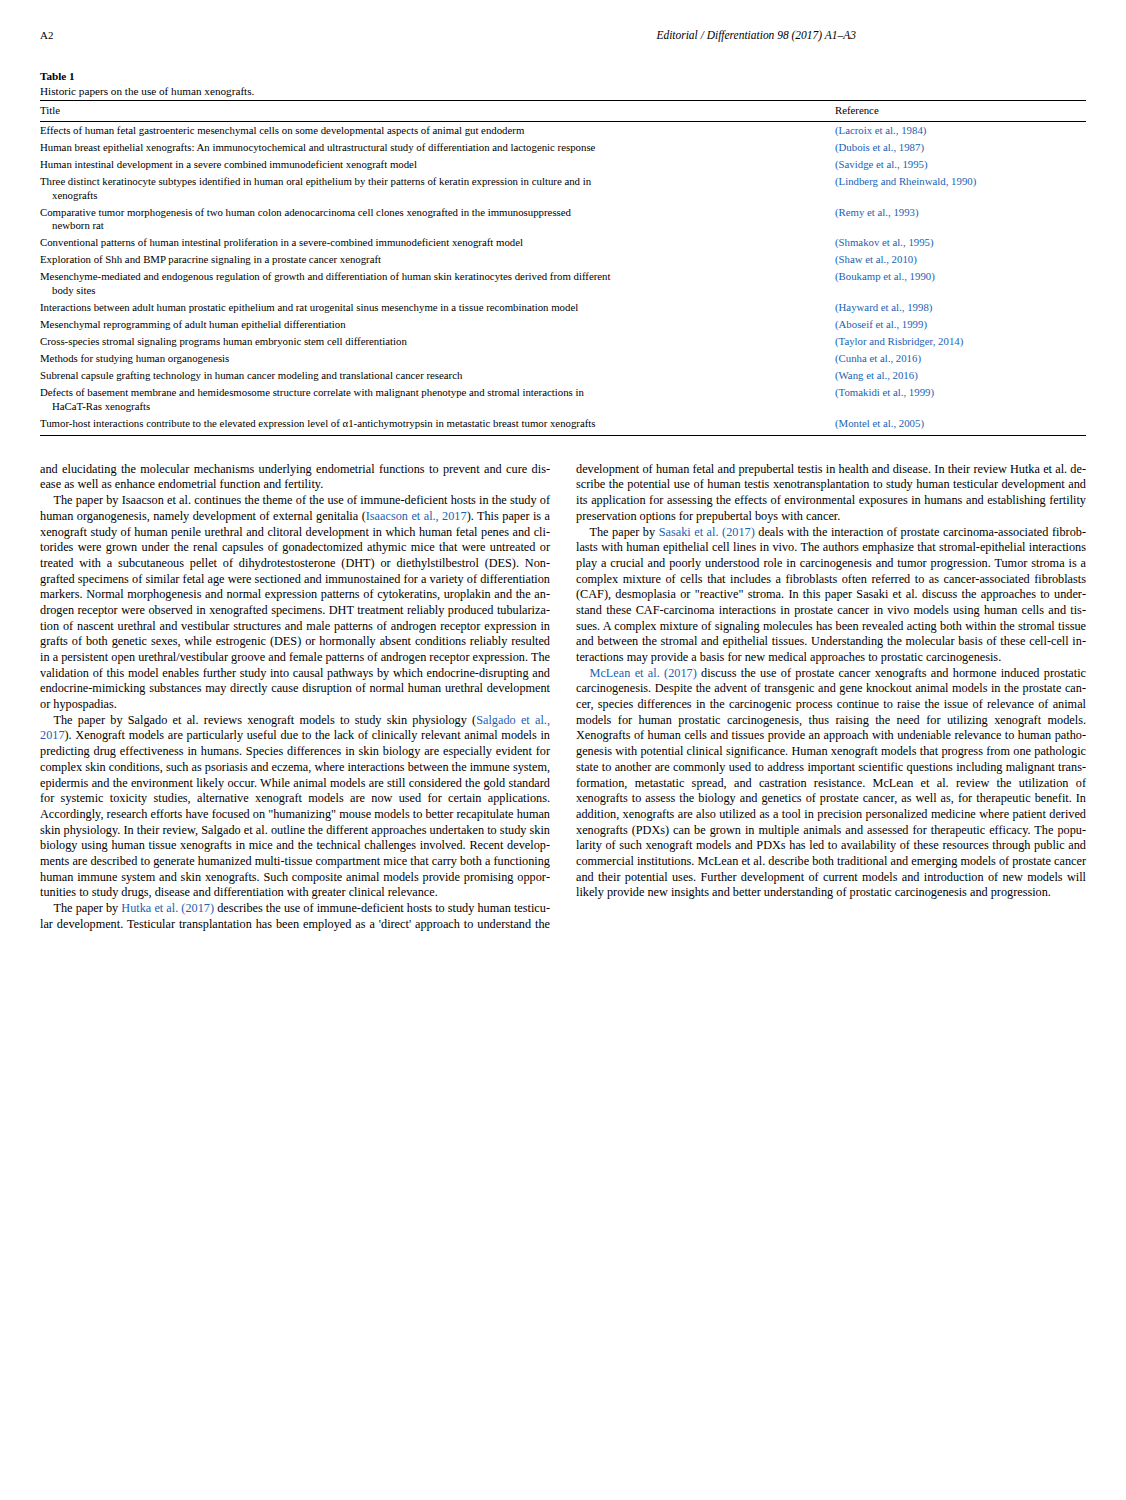A2 Editorial / Differentiation 98 (2017) A1–A3
Table 1 Historic papers on the use of human xenografts.
| Title | Reference |
| --- | --- |
| Effects of human fetal gastroenteric mesenchymal cells on some developmental aspects of animal gut endoderm | (Lacroix et al., 1984) |
| Human breast epithelial xenografts: An immunocytochemical and ultrastructural study of differentiation and lactogenic response | (Dubois et al., 1987) |
| Human intestinal development in a severe combined immunodeficient xenograft model | (Savidge et al., 1995) |
| Three distinct keratinocyte subtypes identified in human oral epithelium by their patterns of keratin expression in culture and in xenografts | (Lindberg and Rheinwald, 1990) |
| Comparative tumor morphogenesis of two human colon adenocarcinoma cell clones xenografted in the immunosuppressed newborn rat | (Remy et al., 1993) |
| Conventional patterns of human intestinal proliferation in a severe-combined immunodeficient xenograft model | (Shmakov et al., 1995) |
| Exploration of Shh and BMP paracrine signaling in a prostate cancer xenograft | (Shaw et al., 2010) |
| Mesenchyme-mediated and endogenous regulation of growth and differentiation of human skin keratinocytes derived from different body sites | (Boukamp et al., 1990) |
| Interactions between adult human prostatic epithelium and rat urogenital sinus mesenchyme in a tissue recombination model | (Hayward et al., 1998) |
| Mesenchymal reprogramming of adult human epithelial differentiation | (Aboseif et al., 1999) |
| Cross-species stromal signaling programs human embryonic stem cell differentiation | (Taylor and Risbridger, 2014) |
| Methods for studying human organogenesis | (Cunha et al., 2016) |
| Subrenal capsule grafting technology in human cancer modeling and translational cancer research | (Wang et al., 2016) |
| Defects of basement membrane and hemidesmosome structure correlate with malignant phenotype and stromal interactions in HaCaT-Ras xenografts | (Tomakidi et al., 1999) |
| Tumor-host interactions contribute to the elevated expression level of α1-antichymotrypsin in metastatic breast tumor xenografts | (Montel et al., 2005) |
and elucidating the molecular mechanisms underlying endometrial functions to prevent and cure disease as well as enhance endometrial function and fertility.
The paper by Isaacson et al. continues the theme of the use of immune-deficient hosts in the study of human organogenesis, namely development of external genitalia (Isaacson et al., 2017). This paper is a xenograft study of human penile urethral and clitoral development in which human fetal penes and clitorides were grown under the renal capsules of gonadectomized athymic mice that were untreated or treated with a subcutaneous pellet of dihydrotestosterone (DHT) or diethylstilbestrol (DES). Non-grafted specimens of similar fetal age were sectioned and immunostained for a variety of differentiation markers. Normal morphogenesis and normal expression patterns of cytokeratins, uroplakin and the androgen receptor were observed in xenografted specimens. DHT treatment reliably produced tubularization of nascent urethral and vestibular structures and male patterns of androgen receptor expression in grafts of both genetic sexes, while estrogenic (DES) or hormonally absent conditions reliably resulted in a persistent open urethral/vestibular groove and female patterns of androgen receptor expression. The validation of this model enables further study into causal pathways by which endocrine-disrupting and endocrine-mimicking substances may directly cause disruption of normal human urethral development or hypospadias.
The paper by Salgado et al. reviews xenograft models to study skin physiology (Salgado et al., 2017). Xenograft models are particularly useful due to the lack of clinically relevant animal models in predicting drug effectiveness in humans. Species differences in skin biology are especially evident for complex skin conditions, such as psoriasis and eczema, where interactions between the immune system, epidermis and the environment likely occur. While animal models are still considered the gold standard for systemic toxicity studies, alternative xenograft models are now used for certain applications. Accordingly, research efforts have focused on "humanizing" mouse models to better recapitulate human skin physiology. In their review, Salgado et al. outline the different approaches undertaken to study skin biology using human tissue xenografts in mice and the technical challenges involved. Recent developments are described to generate humanized multi-tissue compartment mice that carry both a functioning human immune system and skin xenografts. Such composite animal models provide promising opportunities to study drugs, disease and differentiation with greater clinical relevance.
The paper by Hutka et al. (2017) describes the use of immune-deficient hosts to study human testicular development. Testicular transplantation has been employed as a 'direct' approach to understand the development of human fetal and prepubertal testis in health and disease. In their review Hutka et al. describe the potential use of human testis xenotransplantation to study human testicular development and its application for assessing the effects of environmental exposures in humans and establishing fertility preservation options for prepubertal boys with cancer.
The paper by Sasaki et al. (2017) deals with the interaction of prostate carcinoma-associated fibroblasts with human epithelial cell lines in vivo. The authors emphasize that stromal-epithelial interactions play a crucial and poorly understood role in carcinogenesis and tumor progression. Tumor stroma is a complex mixture of cells that includes a fibroblasts often referred to as cancer-associated fibroblasts (CAF), desmoplasia or "reactive" stroma. In this paper Sasaki et al. discuss the approaches to understand these CAF-carcinoma interactions in prostate cancer in vivo models using human cells and tissues. A complex mixture of signaling molecules has been revealed acting both within the stromal tissue and between the stromal and epithelial tissues. Understanding the molecular basis of these cell-cell interactions may provide a basis for new medical approaches to prostatic carcinogenesis.
McLean et al. (2017) discuss the use of prostate cancer xenografts and hormone induced prostatic carcinogenesis. Despite the advent of transgenic and gene knockout animal models in the prostate cancer, species differences in the carcinogenic process continue to raise the issue of relevance of animal models for human prostatic carcinogenesis, thus raising the need for utilizing xenograft models. Xenografts of human cells and tissues provide an approach with undeniable relevance to human pathogenesis with potential clinical significance. Human xenograft models that progress from one pathologic state to another are commonly used to address important scientific questions including malignant transformation, metastatic spread, and castration resistance. McLean et al. review the utilization of xenografts to assess the biology and genetics of prostate cancer, as well as, for therapeutic benefit. In addition, xenografts are also utilized as a tool in precision personalized medicine where patient derived xenografts (PDXs) can be grown in multiple animals and assessed for therapeutic efficacy. The popularity of such xenograft models and PDXs has led to availability of these resources through public and commercial institutions. McLean et al. describe both traditional and emerging models of prostate cancer and their potential uses. Further development of current models and introduction of new models will likely provide new insights and better understanding of prostatic carcinogenesis and progression.